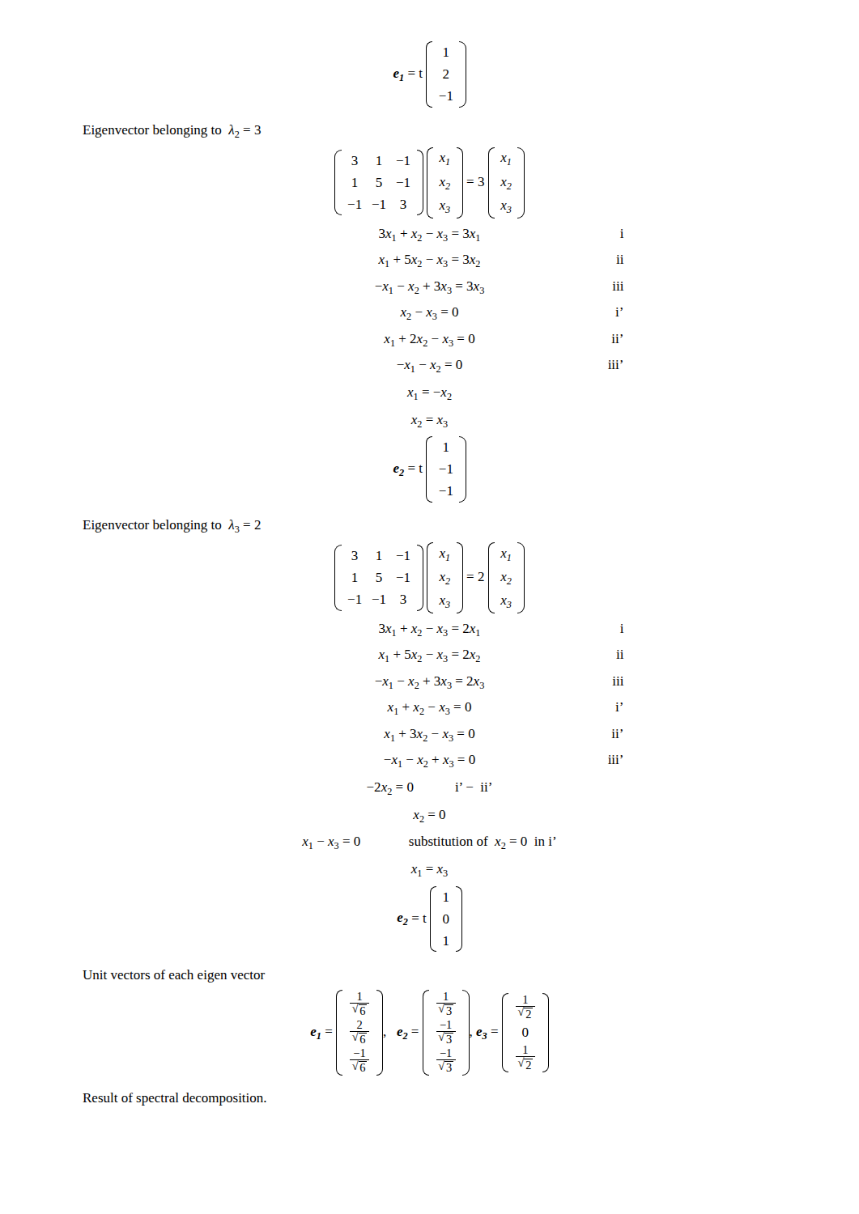e1 = t
| 1 |
| 2 |
| −1 |
Eigenvector belonging to λ 2 = 3
| 3 | 1 | −1 |
| 1 | 5 | −1 |
| −1 | −1 | 3 |
| x 1 |
| x 2 |
| x 3 |
= 3
| x 1 |
| x 2 |
| x 3 |
3x 1 + x 2 − x 3 = 3x 1 i
x 1 + 5x 2 − x 3 = 3x 2 ii
−x 1 − x 2 + 3x 3 = 3x 3 iii
x 2 − x 3 = 0i’
x 1 + 2x 2 − x 3 = 0ii’
−x 1 − x 2 = 0iii’
x 1 = −x 2
x 2 = x 3
e2 = t
| 1 |
| −1 |
| −1 |
Eigenvector belonging to λ 3 = 2
| 3 | 1 | −1 |
| 1 | 5 | −1 |
| −1 | −1 | 3 |
| x 1 |
| x 2 |
| x 3 |
= 2
| x 1 |
| x 2 |
| x 3 |
3x 1 + x 2 − x 3 = 2x 1 i
x 1 + 5x 2 − x 3 = 2x 2 ii
−x 1 − x 2 + 3x 3 = 2x 3 iii
x 1 + x 2 − x 3 = 0i’
x 1 + 3x 2 − x 3 = 0ii’
−x 1 − x 2 + x 3 = 0iii’
−2x 2 = 0 i’ − ii’
x 2 = 0
x 1 − x 3 = 0 substitution of x 2 = 0 in i’
x 1 = x 3
e2 = t
| 1 |
| 0 |
| 1 |
Unit vectors of each eigen vector
e1 =
| 1 6 |
| 2 6 |
| −1 6 |
, e2 =
| 1 3 |
| −1 3 |
| −1 3 |
, e3 =
| 1 2 |
| 0 |
| 1 2 |
Result of spectral decomposition.